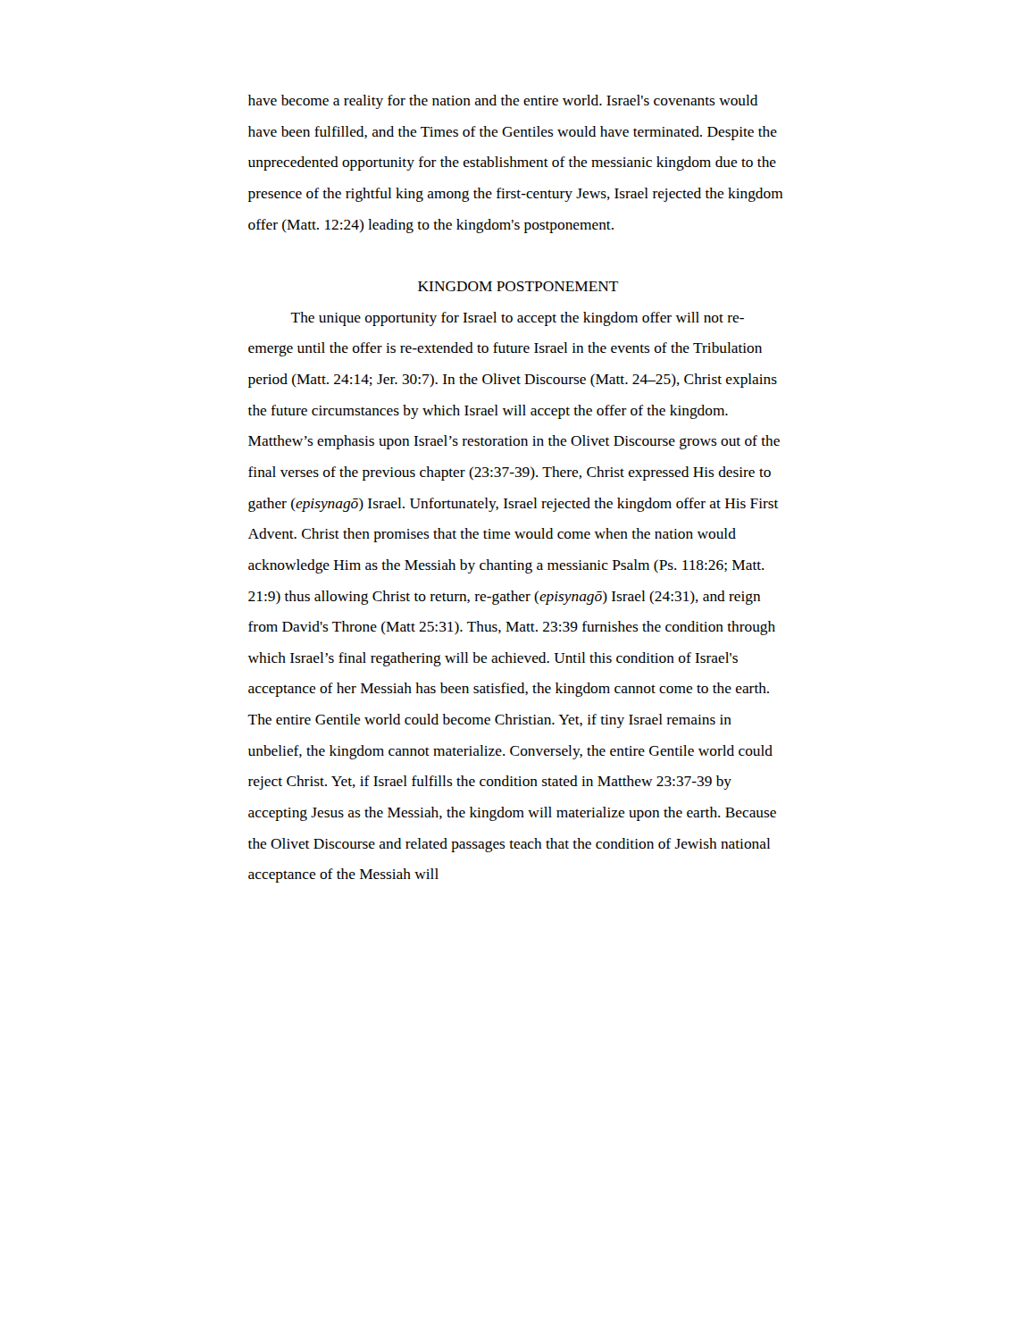have become a reality for the nation and the entire world. Israel's covenants would have been fulfilled, and the Times of the Gentiles would have terminated. Despite the unprecedented opportunity for the establishment of the messianic kingdom due to the presence of the rightful king among the first-century Jews, Israel rejected the kingdom offer (Matt. 12:24) leading to the kingdom's postponement.
KINGDOM POSTPONEMENT
The unique opportunity for Israel to accept the kingdom offer will not re-emerge until the offer is re-extended to future Israel in the events of the Tribulation period (Matt. 24:14; Jer. 30:7). In the Olivet Discourse (Matt. 24–25), Christ explains the future circumstances by which Israel will accept the offer of the kingdom. Matthew’s emphasis upon Israel’s restoration in the Olivet Discourse grows out of the final verses of the previous chapter (23:37-39). There, Christ expressed His desire to gather (episynagō) Israel. Unfortunately, Israel rejected the kingdom offer at His First Advent. Christ then promises that the time would come when the nation would acknowledge Him as the Messiah by chanting a messianic Psalm (Ps. 118:26; Matt. 21:9) thus allowing Christ to return, re-gather (episynagō) Israel (24:31), and reign from David's Throne (Matt 25:31). Thus, Matt. 23:39 furnishes the condition through which Israel’s final regathering will be achieved. Until this condition of Israel's acceptance of her Messiah has been satisfied, the kingdom cannot come to the earth. The entire Gentile world could become Christian. Yet, if tiny Israel remains in unbelief, the kingdom cannot materialize. Conversely, the entire Gentile world could reject Christ. Yet, if Israel fulfills the condition stated in Matthew 23:37-39 by accepting Jesus as the Messiah, the kingdom will materialize upon the earth. Because the Olivet Discourse and related passages teach that the condition of Jewish national acceptance of the Messiah will